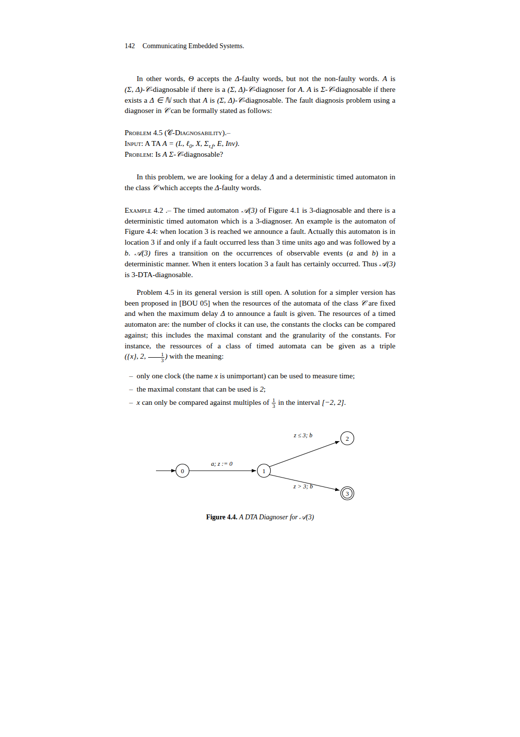142 Communicating Embedded Systems.
In other words, Θ accepts the Δ-faulty words, but not the non-faulty words. A is (Σ, Δ)-𝒞-diagnosable if there is a (Σ, Δ)-𝒞-diagnoser for A. A is Σ-𝒞-diagnosable if there exists a Δ ∈ ℕ such that A is (Σ, Δ)-𝒞-diagnosable. The fault diagnosis problem using a diagnoser in 𝒞 can be formally stated as follows:
Problem 4.5 (𝒞-Diagnosability).–
Input: A TA A = (L, ℓ0, X, Στ,f, E, Inv).
Problem: Is A Σ-𝒞-diagnosable?
In this problem, we are looking for a delay Δ and a deterministic timed automaton in the class 𝒞 which accepts the Δ-faulty words.
Example 4.2 .– The timed automaton 𝒜(3) of Figure 4.1 is 3-diagnosable and there is a deterministic timed automaton which is a 3-diagnoser. An example is the automaton of Figure 4.4: when location 3 is reached we announce a fault. Actually this automaton is in location 3 if and only if a fault occurred less than 3 time units ago and was followed by a b. 𝒜(3) fires a transition on the occurrences of observable events (a and b) in a deterministic manner. When it enters location 3 a fault has certainly occurred. Thus 𝒜(3) is 3-DTA-diagnosable.
Problem 4.5 in its general version is still open. A solution for a simpler version has been proposed in [BOU 05] when the resources of the automata of the class 𝒞 are fixed and when the maximum delay Δ to announce a fault is given. The resources of a timed automaton are: the number of clocks it can use, the constants the clocks can be compared against; this includes the maximal constant and the granularity of the constants. For instance, the ressources of a class of timed automata can be given as a triple ({x}, 2, 13) with the meaning:
only one clock (the name x is unimportant) can be used to measure time;
the maximal constant that can be used is 2;
x can only be compared against multiples of 13 in the interval [−2, 2].
0 a; z := 0 1 z ≤ 3; b 2 z > 3; b 3
Figure 4.4. A DTA Diagnoser for 𝒜(3)